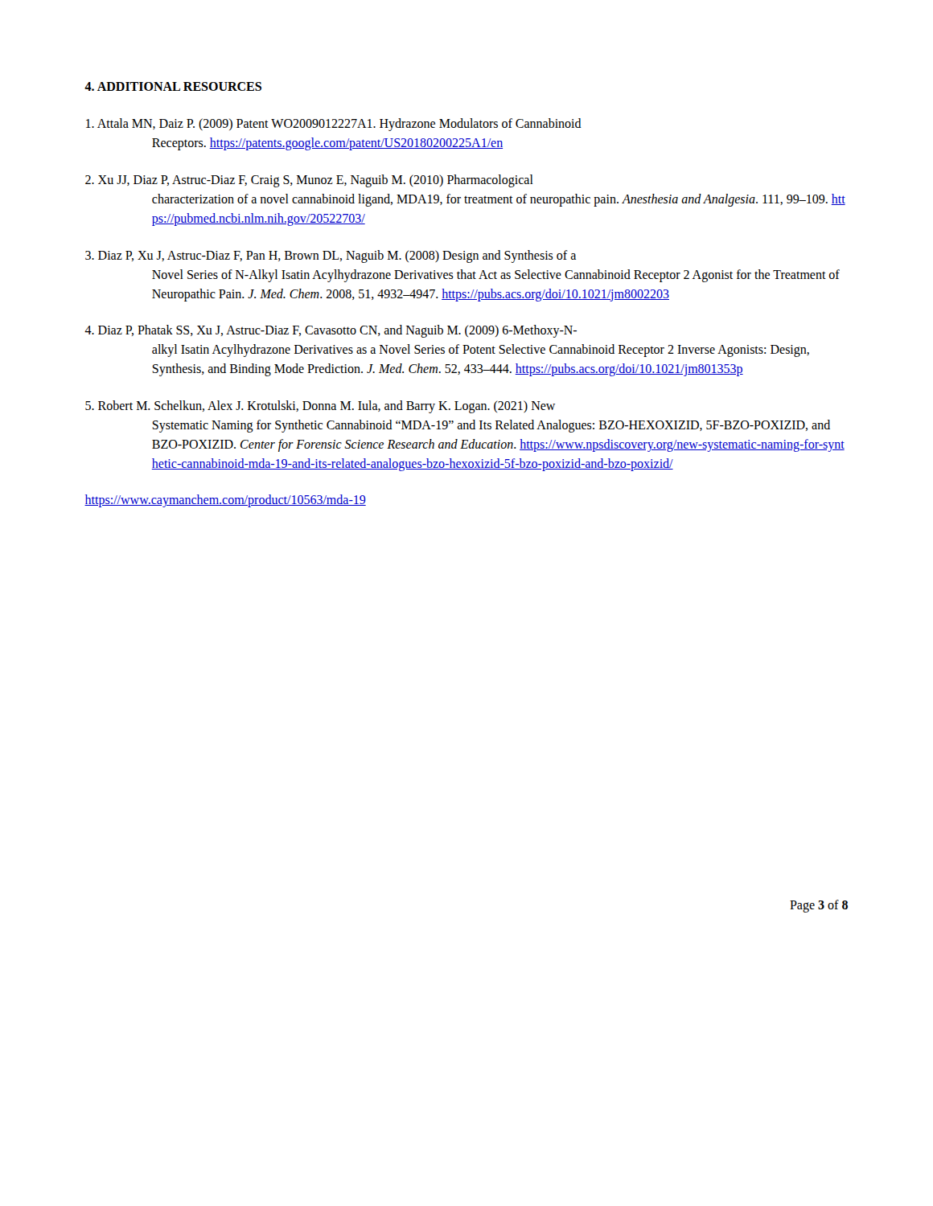4. ADDITIONAL RESOURCES
1. Attala MN, Daiz P. (2009) Patent WO2009012227A1. Hydrazone Modulators of Cannabinoid Receptors. https://patents.google.com/patent/US20180200225A1/en
2. Xu JJ, Diaz P, Astruc-Diaz F, Craig S, Munoz E, Naguib M. (2010) Pharmacological characterization of a novel cannabinoid ligand, MDA19, for treatment of neuropathic pain. Anesthesia and Analgesia. 111, 99–109. https://pubmed.ncbi.nlm.nih.gov/20522703/
3. Diaz P, Xu J, Astruc-Diaz F, Pan H, Brown DL, Naguib M. (2008) Design and Synthesis of a Novel Series of N-Alkyl Isatin Acylhydrazone Derivatives that Act as Selective Cannabinoid Receptor 2 Agonist for the Treatment of Neuropathic Pain. J. Med. Chem. 2008, 51, 4932–4947. https://pubs.acs.org/doi/10.1021/jm8002203
4. Diaz P, Phatak SS, Xu J, Astruc-Diaz F, Cavasotto CN, and Naguib M. (2009) 6-Methoxy-N- alkyl Isatin Acylhydrazone Derivatives as a Novel Series of Potent Selective Cannabinoid Receptor 2 Inverse Agonists: Design, Synthesis, and Binding Mode Prediction. J. Med. Chem. 52, 433–444. https://pubs.acs.org/doi/10.1021/jm801353p
5. Robert M. Schelkun, Alex J. Krotulski, Donna M. Iula, and Barry K. Logan. (2021) New Systematic Naming for Synthetic Cannabinoid “MDA-19” and Its Related Analogues: BZO-HEXOXIZID, 5F-BZO-POXIZID, and BZO-POXIZID. Center for Forensic Science Research and Education. https://www.npsdiscovery.org/new-systematic-naming-for-synthetic-cannabinoid-mda-19-and-its-related-analogues-bzo-hexoxizid-5f-bzo-poxizid-and-bzo-poxizid/
https://www.caymanchem.com/product/10563/mda-19
Page 3 of 8